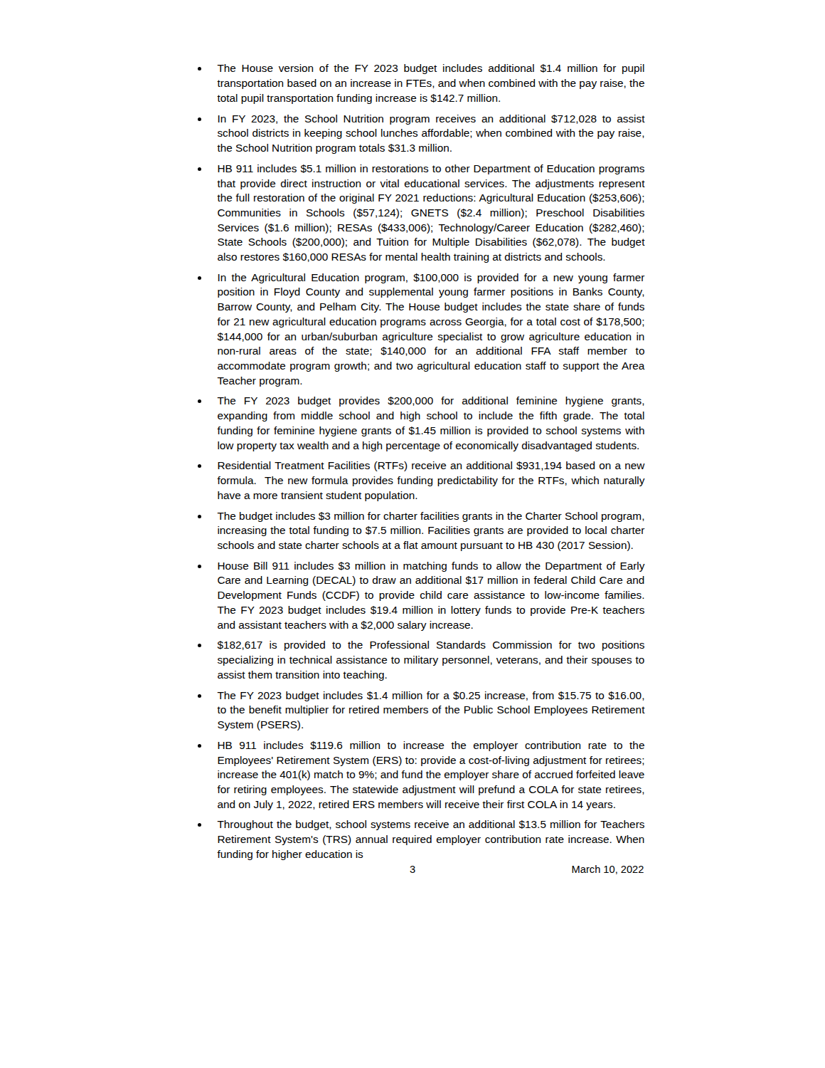The House version of the FY 2023 budget includes additional $1.4 million for pupil transportation based on an increase in FTEs, and when combined with the pay raise, the total pupil transportation funding increase is $142.7 million.
In FY 2023, the School Nutrition program receives an additional $712,028 to assist school districts in keeping school lunches affordable; when combined with the pay raise, the School Nutrition program totals $31.3 million.
HB 911 includes $5.1 million in restorations to other Department of Education programs that provide direct instruction or vital educational services. The adjustments represent the full restoration of the original FY 2021 reductions: Agricultural Education ($253,606); Communities in Schools ($57,124); GNETS ($2.4 million); Preschool Disabilities Services ($1.6 million); RESAs ($433,006); Technology/Career Education ($282,460); State Schools ($200,000); and Tuition for Multiple Disabilities ($62,078). The budget also restores $160,000 RESAs for mental health training at districts and schools.
In the Agricultural Education program, $100,000 is provided for a new young farmer position in Floyd County and supplemental young farmer positions in Banks County, Barrow County, and Pelham City. The House budget includes the state share of funds for 21 new agricultural education programs across Georgia, for a total cost of $178,500; $144,000 for an urban/suburban agriculture specialist to grow agriculture education in non-rural areas of the state; $140,000 for an additional FFA staff member to accommodate program growth; and two agricultural education staff to support the Area Teacher program.
The FY 2023 budget provides $200,000 for additional feminine hygiene grants, expanding from middle school and high school to include the fifth grade. The total funding for feminine hygiene grants of $1.45 million is provided to school systems with low property tax wealth and a high percentage of economically disadvantaged students.
Residential Treatment Facilities (RTFs) receive an additional $931,194 based on a new formula. The new formula provides funding predictability for the RTFs, which naturally have a more transient student population.
The budget includes $3 million for charter facilities grants in the Charter School program, increasing the total funding to $7.5 million. Facilities grants are provided to local charter schools and state charter schools at a flat amount pursuant to HB 430 (2017 Session).
House Bill 911 includes $3 million in matching funds to allow the Department of Early Care and Learning (DECAL) to draw an additional $17 million in federal Child Care and Development Funds (CCDF) to provide child care assistance to low-income families. The FY 2023 budget includes $19.4 million in lottery funds to provide Pre-K teachers and assistant teachers with a $2,000 salary increase.
$182,617 is provided to the Professional Standards Commission for two positions specializing in technical assistance to military personnel, veterans, and their spouses to assist them transition into teaching.
The FY 2023 budget includes $1.4 million for a $0.25 increase, from $15.75 to $16.00, to the benefit multiplier for retired members of the Public School Employees Retirement System (PSERS).
HB 911 includes $119.6 million to increase the employer contribution rate to the Employees' Retirement System (ERS) to: provide a cost-of-living adjustment for retirees; increase the 401(k) match to 9%; and fund the employer share of accrued forfeited leave for retiring employees. The statewide adjustment will prefund a COLA for state retirees, and on July 1, 2022, retired ERS members will receive their first COLA in 14 years.
Throughout the budget, school systems receive an additional $13.5 million for Teachers Retirement System's (TRS) annual required employer contribution rate increase. When funding for higher education is
| | 3 | March 10, 2022 |